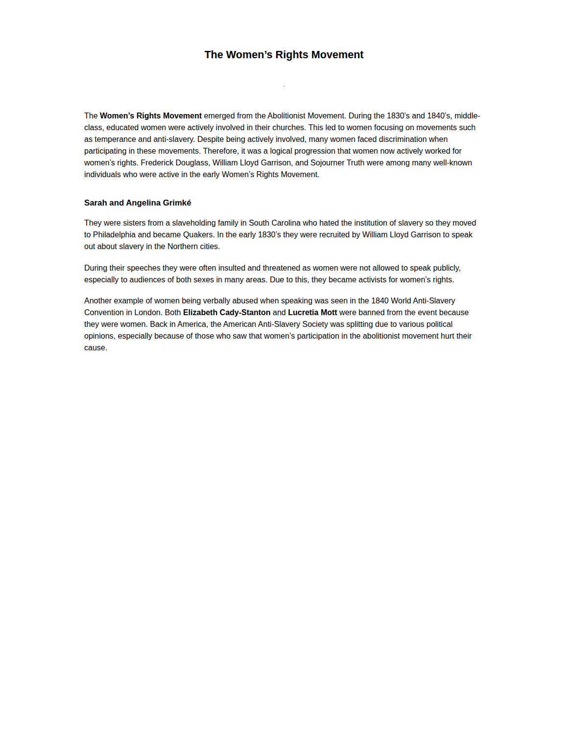The Women’s Rights Movement
The Women’s Rights Movement emerged from the Abolitionist Movement. During the 1830’s and 1840’s, middle-class, educated women were actively involved in their churches. This led to women focusing on movements such as temperance and anti-slavery. Despite being actively involved, many women faced discrimination when participating in these movements. Therefore, it was a logical progression that women now actively worked for women’s rights. Frederick Douglass, William Lloyd Garrison, and Sojourner Truth were among many well-known individuals who were active in the early Women’s Rights Movement.
Sarah and Angelina Grimké
They were sisters from a slaveholding family in South Carolina who hated the institution of slavery so they moved to Philadelphia and became Quakers. In the early 1830’s they were recruited by William Lloyd Garrison to speak out about slavery in the Northern cities.
During their speeches they were often insulted and threatened as women were not allowed to speak publicly, especially to audiences of both sexes in many areas. Due to this, they became activists for women’s rights.
Another example of women being verbally abused when speaking was seen in the 1840 World Anti-Slavery Convention in London. Both Elizabeth Cady-Stanton and Lucretia Mott were banned from the event because they were women. Back in America, the American Anti-Slavery Society was splitting due to various political opinions, especially because of those who saw that women’s participation in the abolitionist movement hurt their cause.